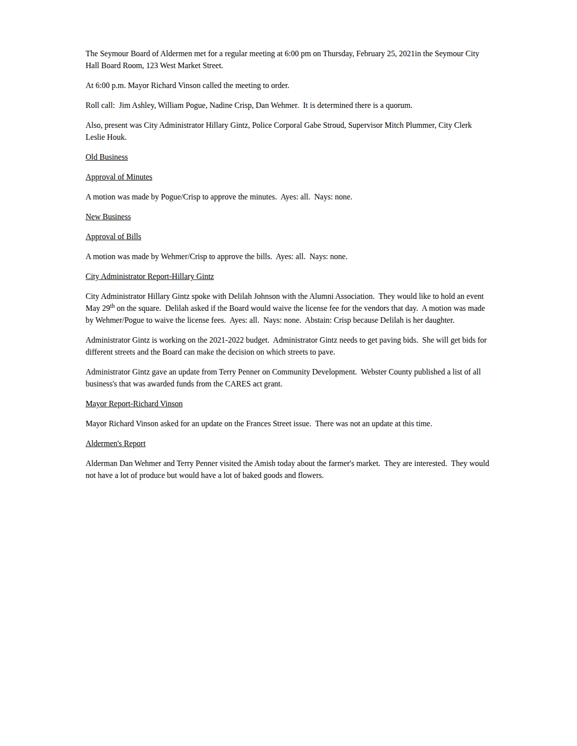The Seymour Board of Aldermen met for a regular meeting at 6:00 pm on Thursday, February 25, 2021in the Seymour City Hall Board Room, 123 West Market Street.
At 6:00 p.m. Mayor Richard Vinson called the meeting to order.
Roll call: Jim Ashley, William Pogue, Nadine Crisp, Dan Wehmer. It is determined there is a quorum.
Also, present was City Administrator Hillary Gintz, Police Corporal Gabe Stroud, Supervisor Mitch Plummer, City Clerk Leslie Houk.
Old Business
Approval of Minutes
A motion was made by Pogue/Crisp to approve the minutes. Ayes: all. Nays: none.
New Business
Approval of Bills
A motion was made by Wehmer/Crisp to approve the bills. Ayes: all. Nays: none.
City Administrator Report-Hillary Gintz
City Administrator Hillary Gintz spoke with Delilah Johnson with the Alumni Association. They would like to hold an event May 29th on the square. Delilah asked if the Board would waive the license fee for the vendors that day. A motion was made by Wehmer/Pogue to waive the license fees. Ayes: all. Nays: none. Abstain: Crisp because Delilah is her daughter.
Administrator Gintz is working on the 2021-2022 budget. Administrator Gintz needs to get paving bids. She will get bids for different streets and the Board can make the decision on which streets to pave.
Administrator Gintz gave an update from Terry Penner on Community Development. Webster County published a list of all business's that was awarded funds from the CARES act grant.
Mayor Report-Richard Vinson
Mayor Richard Vinson asked for an update on the Frances Street issue. There was not an update at this time.
Aldermen's Report
Alderman Dan Wehmer and Terry Penner visited the Amish today about the farmer's market. They are interested. They would not have a lot of produce but would have a lot of baked goods and flowers.